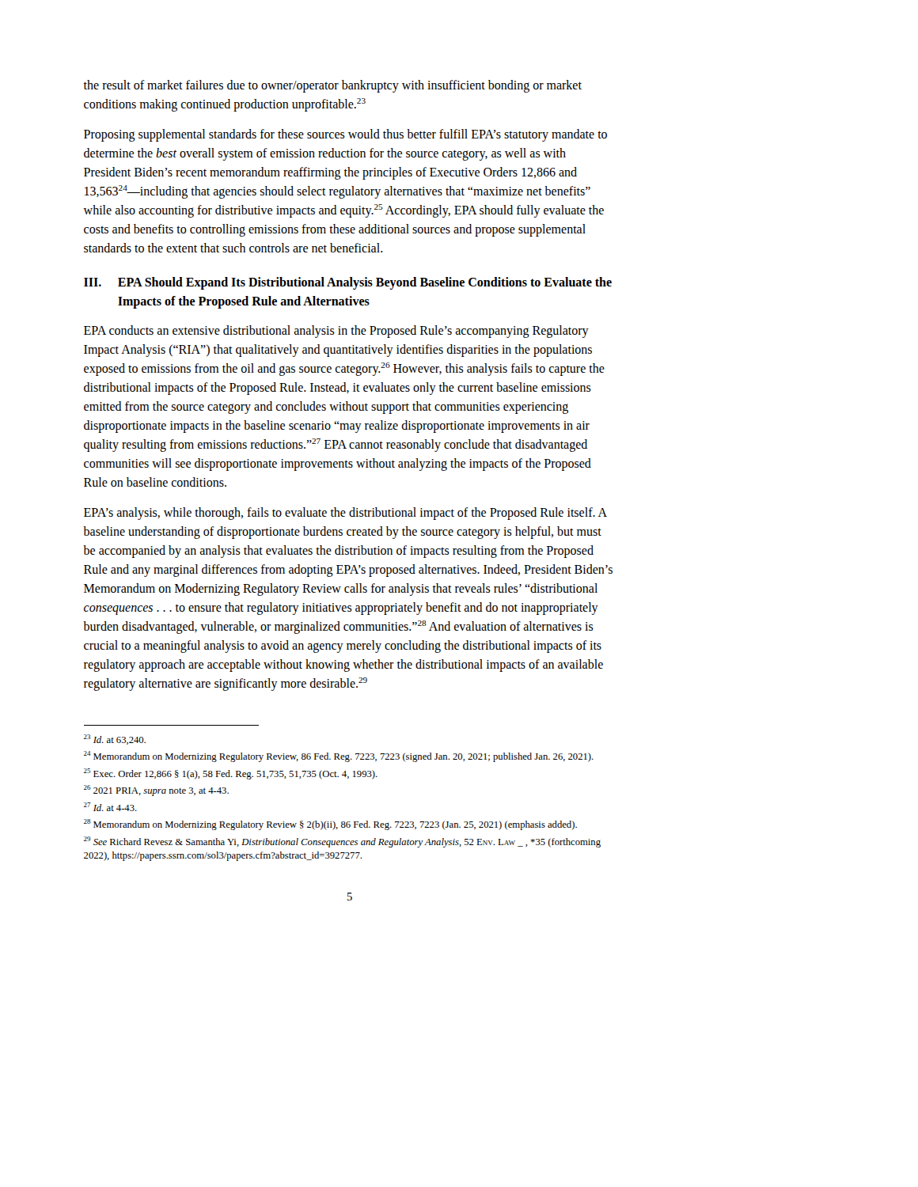the result of market failures due to owner/operator bankruptcy with insufficient bonding or market conditions making continued production unprofitable.23
Proposing supplemental standards for these sources would thus better fulfill EPA’s statutory mandate to determine the best overall system of emission reduction for the source category, as well as with President Biden’s recent memorandum reaffirming the principles of Executive Orders 12,866 and 13,56324—including that agencies should select regulatory alternatives that “maximize net benefits” while also accounting for distributive impacts and equity.25 Accordingly, EPA should fully evaluate the costs and benefits to controlling emissions from these additional sources and propose supplemental standards to the extent that such controls are net beneficial.
III. EPA Should Expand Its Distributional Analysis Beyond Baseline Conditions to Evaluate the Impacts of the Proposed Rule and Alternatives
EPA conducts an extensive distributional analysis in the Proposed Rule’s accompanying Regulatory Impact Analysis (“RIA”) that qualitatively and quantitatively identifies disparities in the populations exposed to emissions from the oil and gas source category.26 However, this analysis fails to capture the distributional impacts of the Proposed Rule. Instead, it evaluates only the current baseline emissions emitted from the source category and concludes without support that communities experiencing disproportionate impacts in the baseline scenario “may realize disproportionate improvements in air quality resulting from emissions reductions.”27 EPA cannot reasonably conclude that disadvantaged communities will see disproportionate improvements without analyzing the impacts of the Proposed Rule on baseline conditions.
EPA’s analysis, while thorough, fails to evaluate the distributional impact of the Proposed Rule itself. A baseline understanding of disproportionate burdens created by the source category is helpful, but must be accompanied by an analysis that evaluates the distribution of impacts resulting from the Proposed Rule and any marginal differences from adopting EPA’s proposed alternatives. Indeed, President Biden’s Memorandum on Modernizing Regulatory Review calls for analysis that reveals rules’ “distributional consequences . . . to ensure that regulatory initiatives appropriately benefit and do not inappropriately burden disadvantaged, vulnerable, or marginalized communities.”28 And evaluation of alternatives is crucial to a meaningful analysis to avoid an agency merely concluding the distributional impacts of its regulatory approach are acceptable without knowing whether the distributional impacts of an available regulatory alternative are significantly more desirable.29
23 Id. at 63,240.
24 Memorandum on Modernizing Regulatory Review, 86 Fed. Reg. 7223, 7223 (signed Jan. 20, 2021; published Jan. 26, 2021).
25 Exec. Order 12,866 § 1(a), 58 Fed. Reg. 51,735, 51,735 (Oct. 4, 1993).
26 2021 PRIA, supra note 3, at 4-43.
27 Id. at 4-43.
28 Memorandum on Modernizing Regulatory Review § 2(b)(ii), 86 Fed. Reg. 7223, 7223 (Jan. 25, 2021) (emphasis added).
29 See Richard Revesz & Samantha Yi, Distributional Consequences and Regulatory Analysis, 52 Env. Law _ , *35 (forthcoming 2022), https://papers.ssrn.com/sol3/papers.cfm?abstract_id=3927277.
5